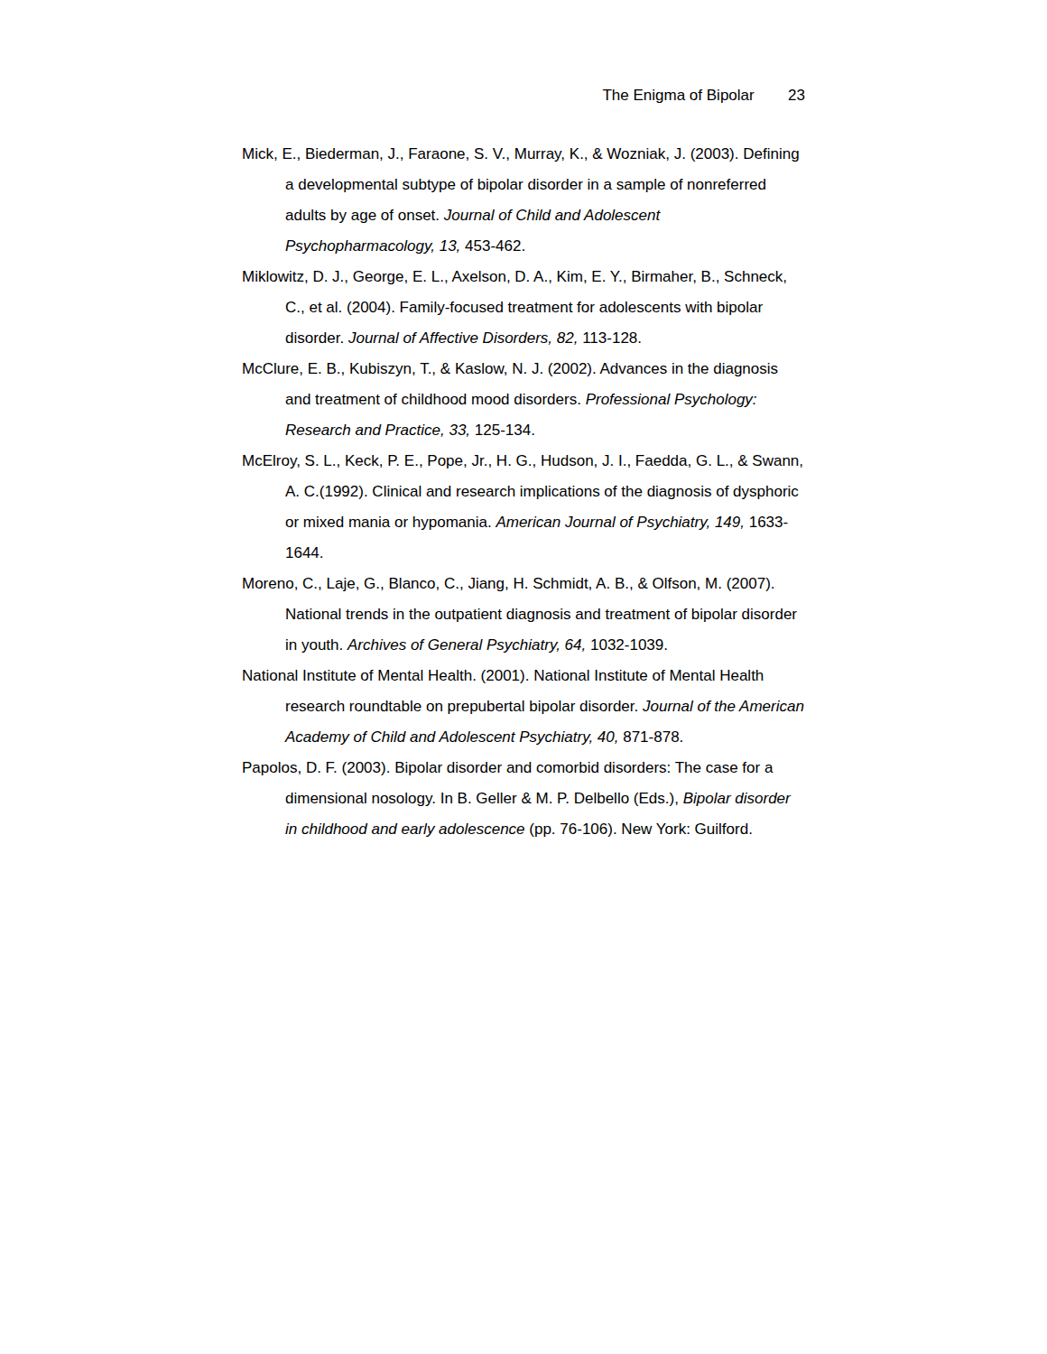The Enigma of Bipolar23
Mick, E., Biederman, J., Faraone, S. V., Murray, K., & Wozniak, J. (2003). Defining a developmental subtype of bipolar disorder in a sample of nonreferred adults by age of onset. Journal of Child and Adolescent Psychopharmacology, 13, 453-462.
Miklowitz, D. J., George, E. L., Axelson, D. A., Kim, E. Y., Birmaher, B., Schneck, C., et al. (2004). Family-focused treatment for adolescents with bipolar disorder. Journal of Affective Disorders, 82, 113-128.
McClure, E. B., Kubiszyn, T., & Kaslow, N. J. (2002). Advances in the diagnosis and treatment of childhood mood disorders. Professional Psychology: Research and Practice, 33, 125-134.
McElroy, S. L., Keck, P. E., Pope, Jr., H. G., Hudson, J. I., Faedda, G. L., & Swann, A. C.(1992). Clinical and research implications of the diagnosis of dysphoric or mixed mania or hypomania. American Journal of Psychiatry, 149, 1633-1644.
Moreno, C., Laje, G., Blanco, C., Jiang, H. Schmidt, A. B., & Olfson, M. (2007). National trends in the outpatient diagnosis and treatment of bipolar disorder in youth. Archives of General Psychiatry, 64, 1032-1039.
National Institute of Mental Health. (2001). National Institute of Mental Health research roundtable on prepubertal bipolar disorder. Journal of the American Academy of Child and Adolescent Psychiatry, 40, 871-878.
Papolos, D. F. (2003). Bipolar disorder and comorbid disorders: The case for a dimensional nosology. In B. Geller & M. P. Delbello (Eds.), Bipolar disorder in childhood and early adolescence (pp. 76-106). New York: Guilford.